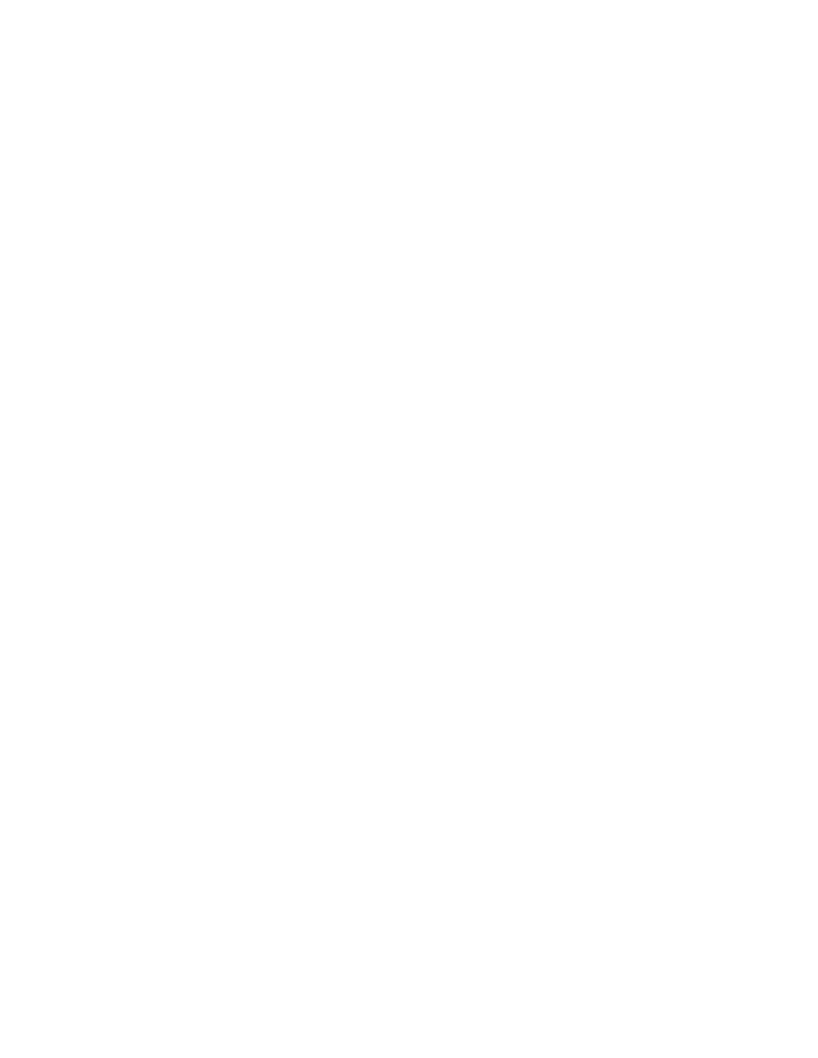رجل وطفل يعرضان لوحة رسم أمام لافتة المشروع
أطفال يكتبون في دفاترهم خلال الدورة التدريبية
نشاط جماعي للأطفال داخل قاعة المركز